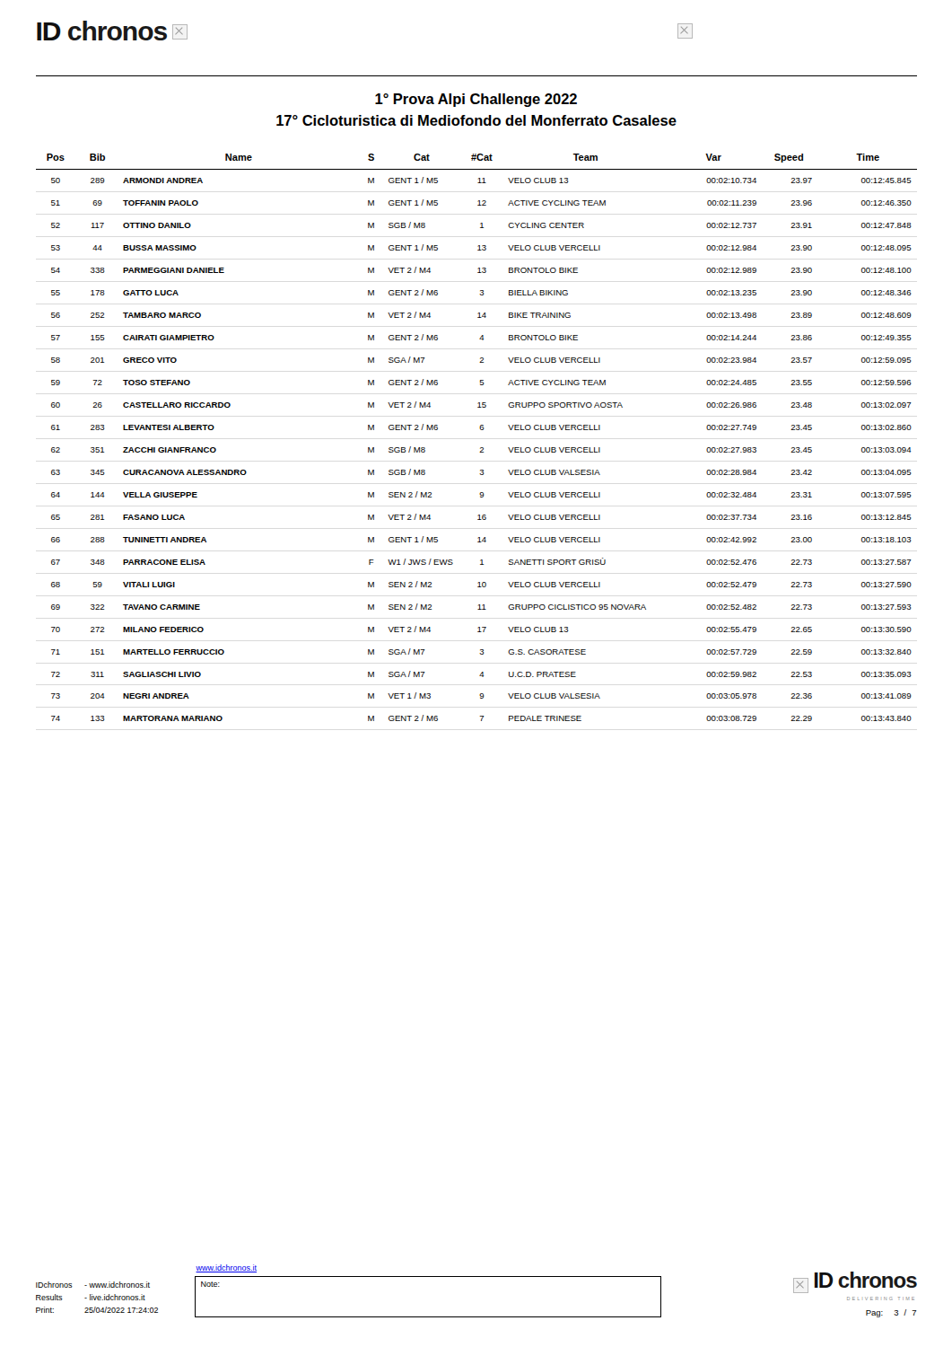ID chronos
1° Prova Alpi Challenge 2022
17° Cicloturistica di Mediofondo del Monferrato Casalese
| Pos | Bib | Name | S | Cat | #Cat | Team | Var | Speed | Time |
| --- | --- | --- | --- | --- | --- | --- | --- | --- | --- |
| 50 | 289 | ARMONDI ANDREA | M | GENT 1 / M5 | 11 | VELO CLUB 13 | 00:02:10.734 | 23.97 | 00:12:45.845 |
| 51 | 69 | TOFFANIN PAOLO | M | GENT 1 / M5 | 12 | ACTIVE CYCLING TEAM | 00:02:11.239 | 23.96 | 00:12:46.350 |
| 52 | 117 | OTTINO DANILO | M | SGB / M8 | 1 | CYCLING CENTER | 00:02:12.737 | 23.91 | 00:12:47.848 |
| 53 | 44 | BUSSA MASSIMO | M | GENT 1 / M5 | 13 | VELO CLUB VERCELLI | 00:02:12.984 | 23.90 | 00:12:48.095 |
| 54 | 338 | PARMEGGIANI DANIELE | M | VET 2 / M4 | 13 | BRONTOLO BIKE | 00:02:12.989 | 23.90 | 00:12:48.100 |
| 55 | 178 | GATTO LUCA | M | GENT 2 / M6 | 3 | BIELLA BIKING | 00:02:13.235 | 23.90 | 00:12:48.346 |
| 56 | 252 | TAMBARO MARCO | M | VET 2 / M4 | 14 | BIKE TRAINING | 00:02:13.498 | 23.89 | 00:12:48.609 |
| 57 | 155 | CAIRATI GIAMPIETRO | M | GENT 2 / M6 | 4 | BRONTOLO BIKE | 00:02:14.244 | 23.86 | 00:12:49.355 |
| 58 | 201 | GRECO VITO | M | SGA / M7 | 2 | VELO CLUB VERCELLI | 00:02:23.984 | 23.57 | 00:12:59.095 |
| 59 | 72 | TOSO STEFANO | M | GENT 2 / M6 | 5 | ACTIVE CYCLING TEAM | 00:02:24.485 | 23.55 | 00:12:59.596 |
| 60 | 26 | CASTELLARO RICCARDO | M | VET 2 / M4 | 15 | GRUPPO SPORTIVO AOSTA | 00:02:26.986 | 23.48 | 00:13:02.097 |
| 61 | 283 | LEVANTESI ALBERTO | M | GENT 2 / M6 | 6 | VELO CLUB VERCELLI | 00:02:27.749 | 23.45 | 00:13:02.860 |
| 62 | 351 | ZACCHI GIANFRANCO | M | SGB / M8 | 2 | VELO CLUB VERCELLI | 00:02:27.983 | 23.45 | 00:13:03.094 |
| 63 | 345 | CURACANOVA ALESSANDRO | M | SGB / M8 | 3 | VELO CLUB VALSESIA | 00:02:28.984 | 23.42 | 00:13:04.095 |
| 64 | 144 | VELLA GIUSEPPE | M | SEN 2 / M2 | 9 | VELO CLUB VERCELLI | 00:02:32.484 | 23.31 | 00:13:07.595 |
| 65 | 281 | FASANO LUCA | M | VET 2 / M4 | 16 | VELO CLUB VERCELLI | 00:02:37.734 | 23.16 | 00:13:12.845 |
| 66 | 288 | TUNINETTI ANDREA | M | GENT 1 / M5 | 14 | VELO CLUB VERCELLI | 00:02:42.992 | 23.00 | 00:13:18.103 |
| 67 | 348 | PARRACONE ELISA | F | W1 / JWS / EWS | 1 | SANETTI SPORT GRISÙ | 00:02:52.476 | 22.73 | 00:13:27.587 |
| 68 | 59 | VITALI LUIGI | M | SEN 2 / M2 | 10 | VELO CLUB VERCELLI | 00:02:52.479 | 22.73 | 00:13:27.590 |
| 69 | 322 | TAVANO CARMINE | M | SEN 2 / M2 | 11 | GRUPPO CICLISTICO 95 NOVARA | 00:02:52.482 | 22.73 | 00:13:27.593 |
| 70 | 272 | MILANO FEDERICO | M | VET 2 / M4 | 17 | VELO CLUB 13 | 00:02:55.479 | 22.65 | 00:13:30.590 |
| 71 | 151 | MARTELLO FERRUCCIO | M | SGA / M7 | 3 | G.S. CASORATESE | 00:02:57.729 | 22.59 | 00:13:32.840 |
| 72 | 311 | SAGLIASCHI LIVIO | M | SGA / M7 | 4 | U.C.D. PRATESE | 00:02:59.982 | 22.53 | 00:13:35.093 |
| 73 | 204 | NEGRI ANDREA | M | VET 1 / M3 | 9 | VELO CLUB VALSESIA | 00:03:05.978 | 22.36 | 00:13:41.089 |
| 74 | 133 | MARTORANA MARIANO | M | GENT 2 / M6 | 7 | PEDALE TRINESE | 00:03:08.729 | 22.29 | 00:13:43.840 |
IDchronos - www.idchronos.it
Results - live.idchronos.it
Print: 25/04/2022 17:24:02
www.idchronos.it
Note:
ID chronos
Delivering Time
Pag: 3/7